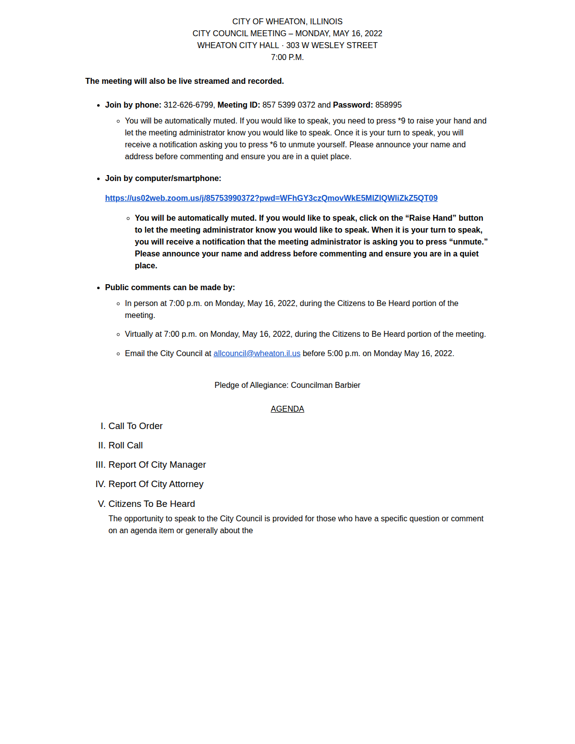CITY OF WHEATON, ILLINOIS
CITY COUNCIL MEETING – MONDAY, MAY 16, 2022
WHEATON CITY HALL · 303 W WESLEY STREET
7:00 P.M.
The meeting will also be live streamed and recorded.
Join by phone: 312-626-6799, Meeting ID: 857 5399 0372 and Password: 858995
You will be automatically muted. If you would like to speak, you need to press *9 to raise your hand and let the meeting administrator know you would like to speak. Once it is your turn to speak, you will receive a notification asking you to press *6 to unmute yourself. Please announce your name and address before commenting and ensure you are in a quiet place.
Join by computer/smartphone:
https://us02web.zoom.us/j/85753990372?pwd=WFhGY3czQmovWkE5MlZlQWliZkZ5QT09
You will be automatically muted. If you would like to speak, click on the “Raise Hand” button to let the meeting administrator know you would like to speak. When it is your turn to speak, you will receive a notification that the meeting administrator is asking you to press “unmute.” Please announce your name and address before commenting and ensure you are in a quiet place.
Public comments can be made by:
In person at 7:00 p.m. on Monday, May 16, 2022, during the Citizens to Be Heard portion of the meeting.
Virtually at 7:00 p.m. on Monday, May 16, 2022, during the Citizens to Be Heard portion of the meeting.
Email the City Council at allcouncil@wheaton.il.us before 5:00 p.m. on Monday May 16, 2022.
Pledge of Allegiance: Councilman Barbier
AGENDA
Call To Order
Roll Call
Report Of City Manager
Report Of City Attorney
Citizens To Be Heard
The opportunity to speak to the City Council is provided for those who have a specific question or comment on an agenda item or generally about the